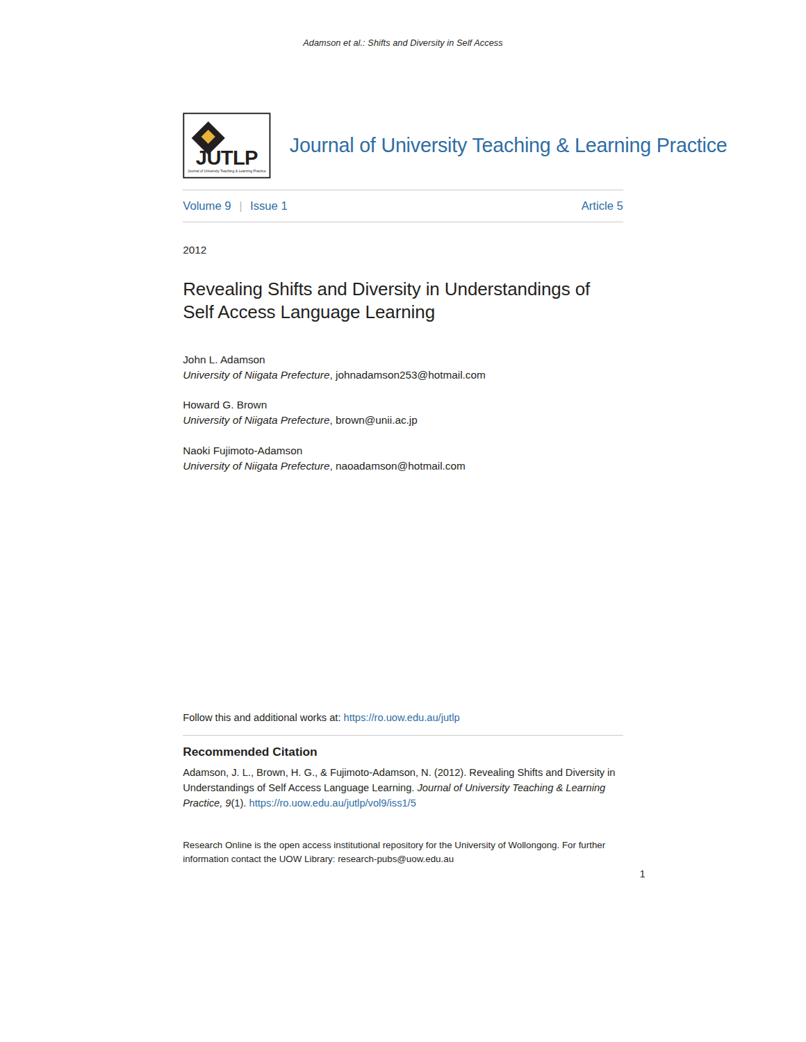Adamson et al.: Shifts and Diversity in Self Access
JUTLP Journal of University Teaching & Learning Practice
Journal of University Teaching & Learning Practice
Volume 9 | Issue 1
Article 5
2012
Revealing Shifts and Diversity in Understandings of Self Access Language Learning
John L. Adamson University of Niigata Prefecture, johnadamson253@hotmail.com
Howard G. Brown University of Niigata Prefecture, brown@unii.ac.jp
Naoki Fujimoto-Adamson University of Niigata Prefecture, naoadamson@hotmail.com
Follow this and additional works at: https://ro.uow.edu.au/jutlp
Recommended Citation
Adamson, J. L., Brown, H. G., & Fujimoto-Adamson, N. (2012). Revealing Shifts and Diversity in Understandings of Self Access Language Learning. Journal of University Teaching & Learning Practice, 9(1). https://ro.uow.edu.au/jutlp/vol9/iss1/5
Research Online is the open access institutional repository for the University of Wollongong. For further information contact the UOW Library: research-pubs@uow.edu.au
1